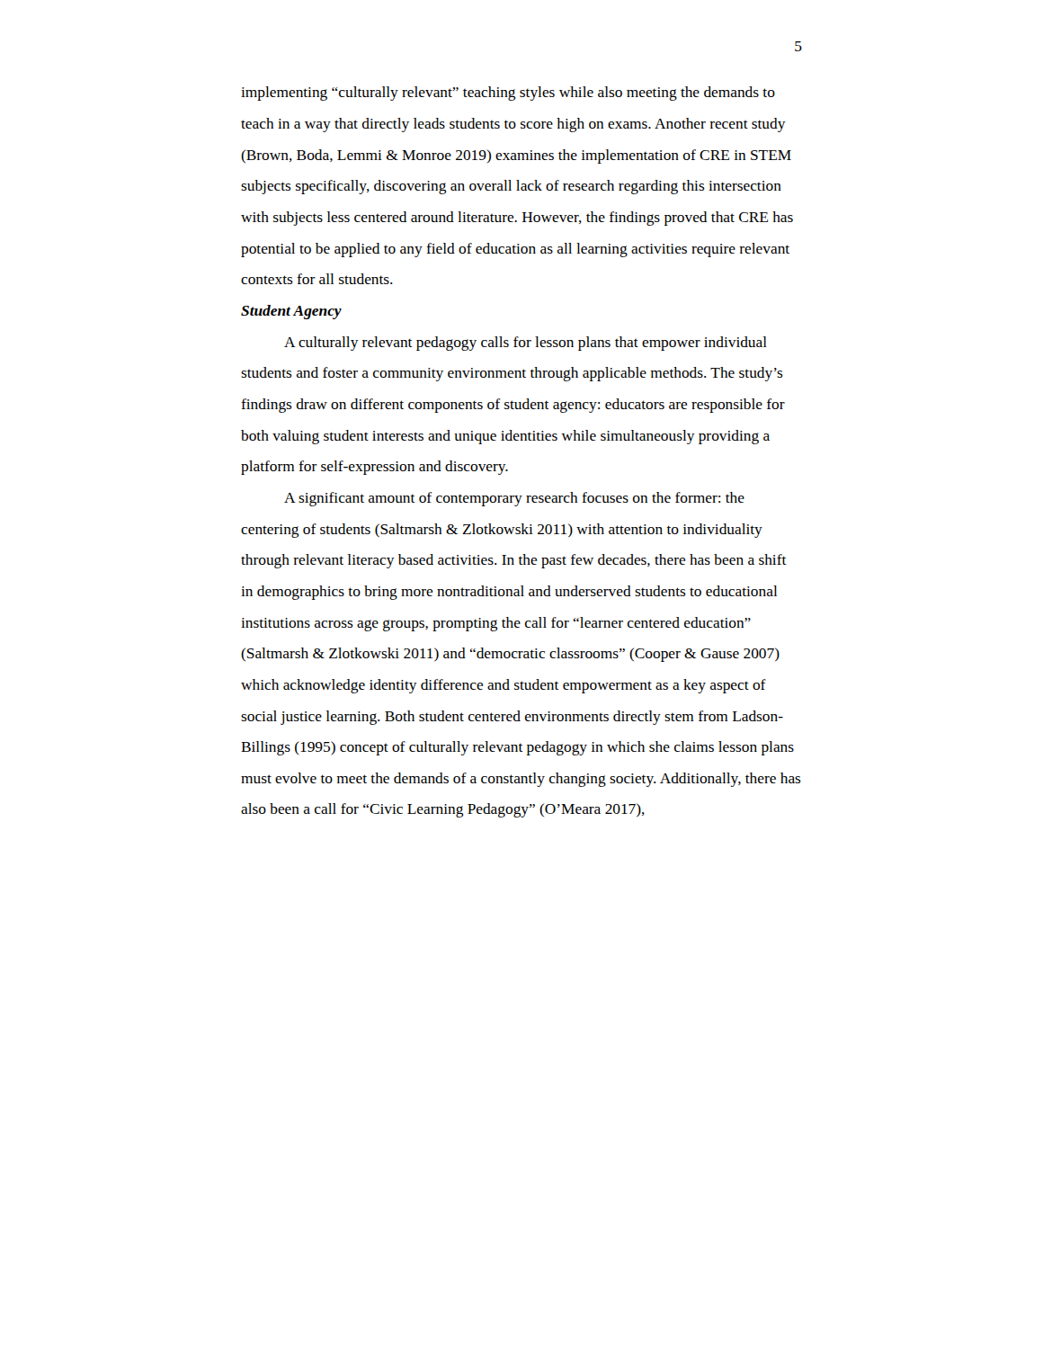5
implementing “culturally relevant” teaching styles while also meeting the demands to teach in a way that directly leads students to score high on exams. Another recent study (Brown, Boda, Lemmi & Monroe 2019) examines the implementation of CRE in STEM subjects specifically, discovering an overall lack of research regarding this intersection with subjects less centered around literature. However, the findings proved that CRE has potential to be applied to any field of education as all learning activities require relevant contexts for all students.
Student Agency
A culturally relevant pedagogy calls for lesson plans that empower individual students and foster a community environment through applicable methods. The study’s findings draw on different components of student agency: educators are responsible for both valuing student interests and unique identities while simultaneously providing a platform for self-expression and discovery.
A significant amount of contemporary research focuses on the former: the centering of students (Saltmarsh & Zlotkowski 2011) with attention to individuality through relevant literacy based activities. In the past few decades, there has been a shift in demographics to bring more nontraditional and underserved students to educational institutions across age groups, prompting the call for “learner centered education” (Saltmarsh & Zlotkowski 2011) and “democratic classrooms” (Cooper & Gause 2007) which acknowledge identity difference and student empowerment as a key aspect of social justice learning. Both student centered environments directly stem from Ladson-Billings (1995) concept of culturally relevant pedagogy in which she claims lesson plans must evolve to meet the demands of a constantly changing society. Additionally, there has also been a call for “Civic Learning Pedagogy” (O’Meara 2017),